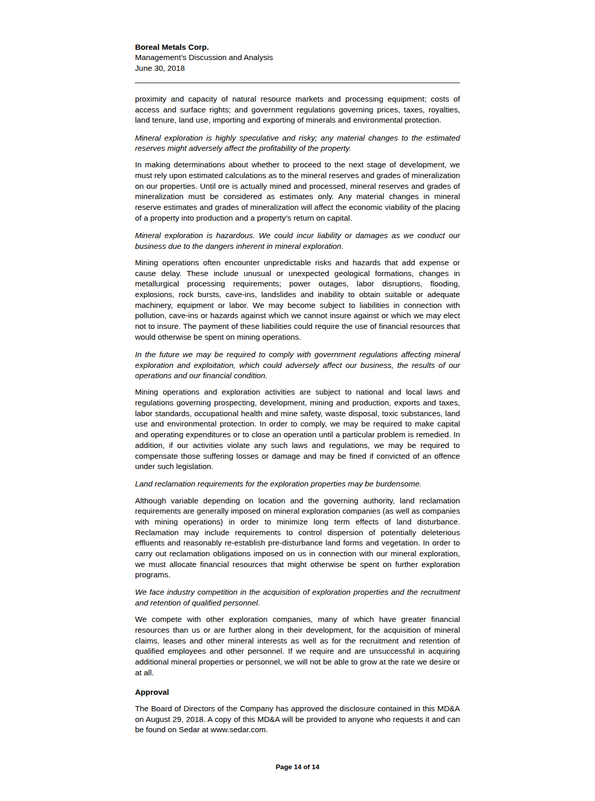Boreal Metals Corp.
Management’s Discussion and Analysis
June 30, 2018
proximity and capacity of natural resource markets and processing equipment; costs of access and surface rights; and government regulations governing prices, taxes, royalties, land tenure, land use, importing and exporting of minerals and environmental protection.
Mineral exploration is highly speculative and risky; any material changes to the estimated reserves might adversely affect the profitability of the property.
In making determinations about whether to proceed to the next stage of development, we must rely upon estimated calculations as to the mineral reserves and grades of mineralization on our properties. Until ore is actually mined and processed, mineral reserves and grades of mineralization must be considered as estimates only. Any material changes in mineral reserve estimates and grades of mineralization will affect the economic viability of the placing of a property into production and a property’s return on capital.
Mineral exploration is hazardous. We could incur liability or damages as we conduct our business due to the dangers inherent in mineral exploration.
Mining operations often encounter unpredictable risks and hazards that add expense or cause delay. These include unusual or unexpected geological formations, changes in metallurgical processing requirements; power outages, labor disruptions, flooding, explosions, rock bursts, cave-ins, landslides and inability to obtain suitable or adequate machinery, equipment or labor. We may become subject to liabilities in connection with pollution, cave-ins or hazards against which we cannot insure against or which we may elect not to insure. The payment of these liabilities could require the use of financial resources that would otherwise be spent on mining operations.
In the future we may be required to comply with government regulations affecting mineral exploration and exploitation, which could adversely affect our business, the results of our operations and our financial condition.
Mining operations and exploration activities are subject to national and local laws and regulations governing prospecting, development, mining and production, exports and taxes, labor standards, occupational health and mine safety, waste disposal, toxic substances, land use and environmental protection. In order to comply, we may be required to make capital and operating expenditures or to close an operation until a particular problem is remedied. In addition, if our activities violate any such laws and regulations, we may be required to compensate those suffering losses or damage and may be fined if convicted of an offence under such legislation.
Land reclamation requirements for the exploration properties may be burdensome.
Although variable depending on location and the governing authority, land reclamation requirements are generally imposed on mineral exploration companies (as well as companies with mining operations) in order to minimize long term effects of land disturbance. Reclamation may include requirements to control dispersion of potentially deleterious effluents and reasonably re-establish pre-disturbance land forms and vegetation. In order to carry out reclamation obligations imposed on us in connection with our mineral exploration, we must allocate financial resources that might otherwise be spent on further exploration programs.
We face industry competition in the acquisition of exploration properties and the recruitment and retention of qualified personnel.
We compete with other exploration companies, many of which have greater financial resources than us or are further along in their development, for the acquisition of mineral claims, leases and other mineral interests as well as for the recruitment and retention of qualified employees and other personnel. If we require and are unsuccessful in acquiring additional mineral properties or personnel, we will not be able to grow at the rate we desire or at all.
Approval
The Board of Directors of the Company has approved the disclosure contained in this MD&A on August 29, 2018. A copy of this MD&A will be provided to anyone who requests it and can be found on Sedar at www.sedar.com.
Page 14 of 14